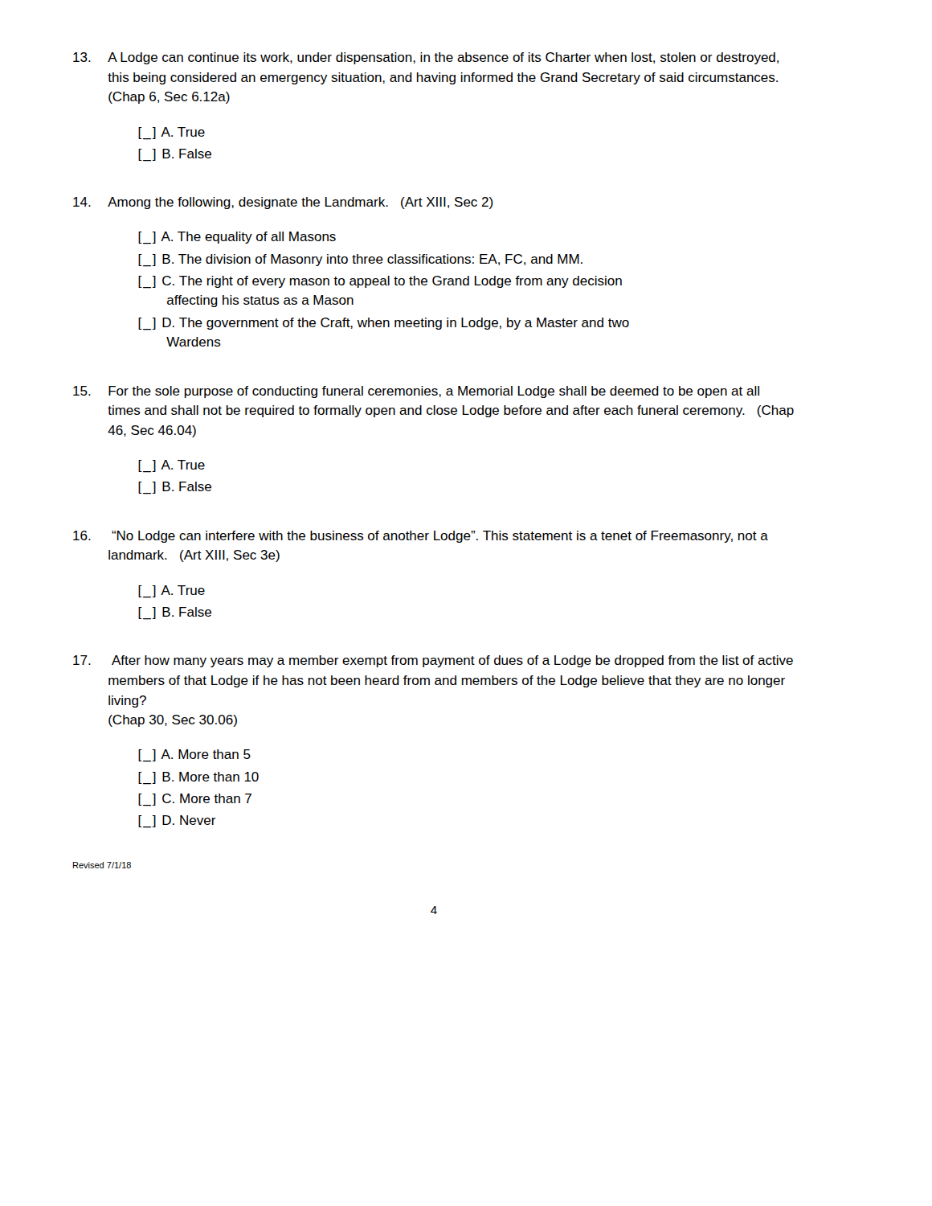13. A Lodge can continue its work, under dispensation, in the absence of its Charter when lost, stolen or destroyed, this being considered an emergency situation, and having informed the Grand Secretary of said circumstances. (Chap 6, Sec 6.12a)
[_] A. True
[_] B. False
14. Among the following, designate the Landmark. (Art XIII, Sec 2)
[_] A. The equality of all Masons
[_] B. The division of Masonry into three classifications: EA, FC, and MM.
[_] C. The right of every mason to appeal to the Grand Lodge from any decision affecting his status as a Mason
[_] D. The government of the Craft, when meeting in Lodge, by a Master and two Wardens
15. For the sole purpose of conducting funeral ceremonies, a Memorial Lodge shall be deemed to be open at all times and shall not be required to formally open and close Lodge before and after each funeral ceremony. (Chap 46, Sec 46.04)
[_] A. True
[_] B. False
16. “No Lodge can interfere with the business of another Lodge”. This statement is a tenet of Freemasonry, not a landmark. (Art XIII, Sec 3e)
[_] A. True
[_] B. False
17. After how many years may a member exempt from payment of dues of a Lodge be dropped from the list of active members of that Lodge if he has not been heard from and members of the Lodge believe that they are no longer living?
(Chap 30, Sec 30.06)
[_] A. More than 5
[_] B. More than 10
[_] C. More than 7
[_] D. Never
Revised 7/1/18
4